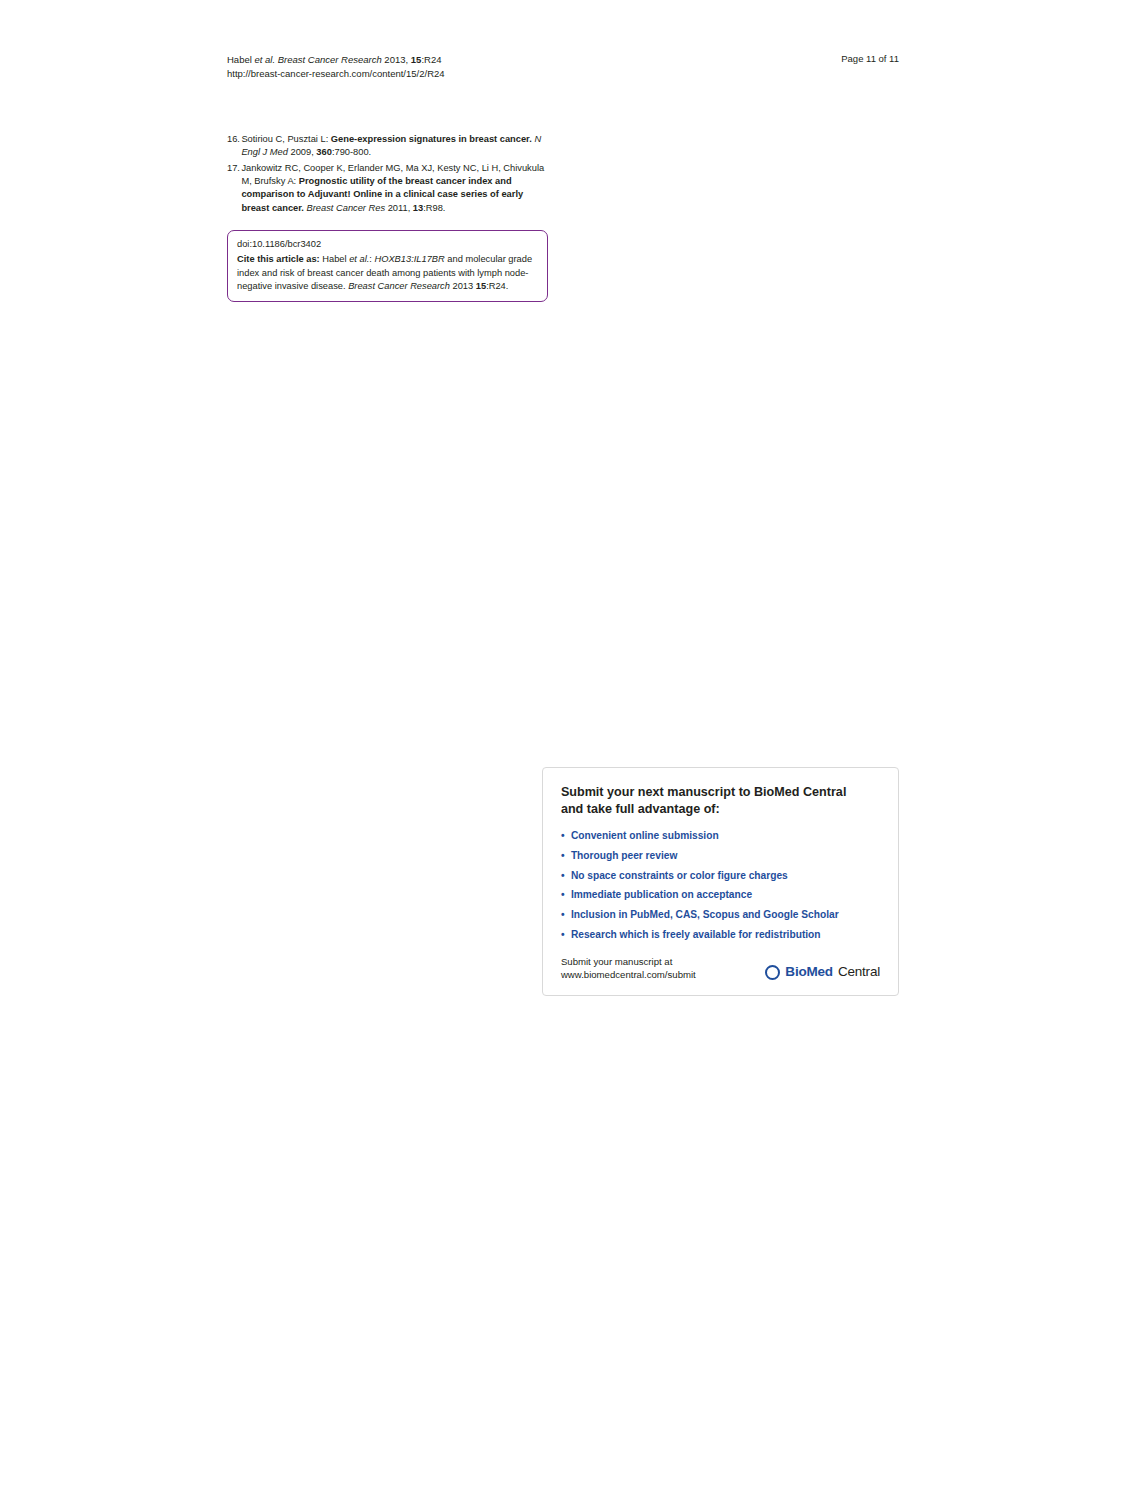Habel et al. Breast Cancer Research 2013, 15:R24
http://breast-cancer-research.com/content/15/2/R24
Page 11 of 11
16. Sotiriou C, Pusztai L: Gene-expression signatures in breast cancer. N Engl J Med 2009, 360:790-800.
17. Jankowitz RC, Cooper K, Erlander MG, Ma XJ, Kesty NC, Li H, Chivukula M, Brufsky A: Prognostic utility of the breast cancer index and comparison to Adjuvant! Online in a clinical case series of early breast cancer. Breast Cancer Res 2011, 13:R98.
doi:10.1186/bcr3402
Cite this article as: Habel et al.: HOXB13:IL17BR and molecular grade index and risk of breast cancer death among patients with lymph node-negative invasive disease. Breast Cancer Research 2013 15:R24.
Submit your next manuscript to BioMed Central
and take full advantage of:
Convenient online submission
Thorough peer review
No space constraints or color figure charges
Immediate publication on acceptance
Inclusion in PubMed, CAS, Scopus and Google Scholar
Research which is freely available for redistribution
Submit your manuscript at
www.biomedcentral.com/submit
BioMed Central